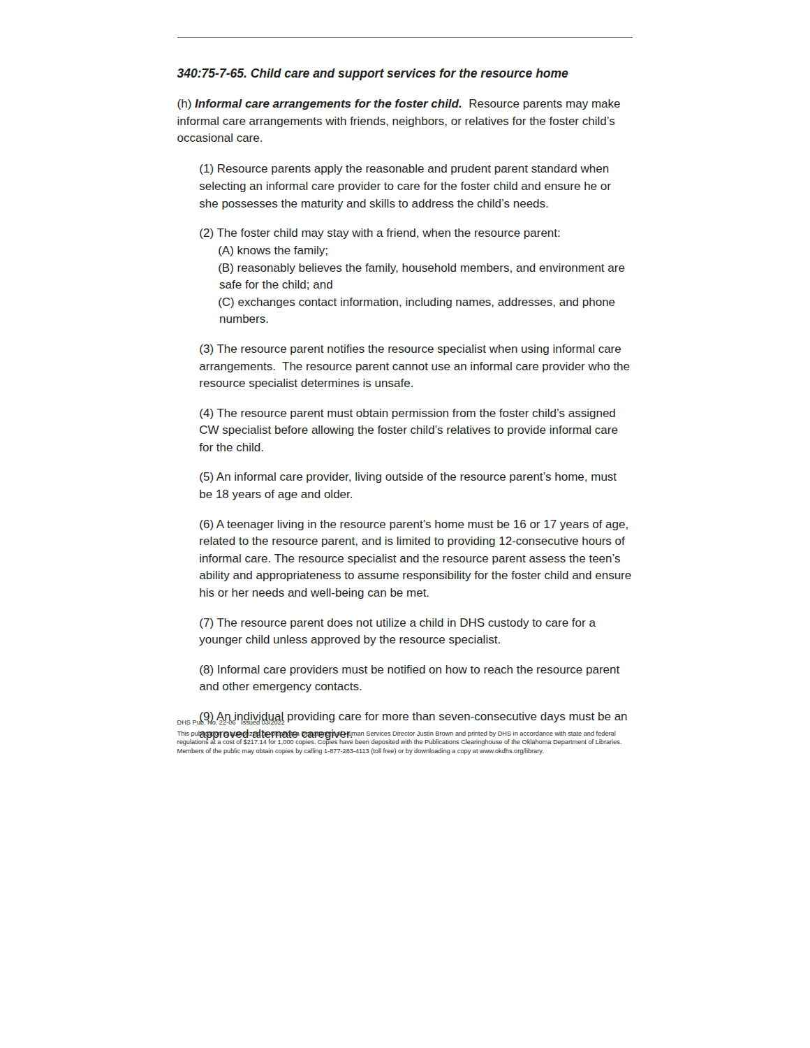340:75-7-65. Child care and support services for the resource home
(h) Informal care arrangements for the foster child. Resource parents may make informal care arrangements with friends, neighbors, or relatives for the foster child’s occasional care.
(1) Resource parents apply the reasonable and prudent parent standard when selecting an informal care provider to care for the foster child and ensure he or she possesses the maturity and skills to address the child’s needs.
(2) The foster child may stay with a friend, when the resource parent: (A) knows the family; (B) reasonably believes the family, household members, and environment are safe for the child; and (C) exchanges contact information, including names, addresses, and phone numbers.
(3) The resource parent notifies the resource specialist when using informal care arrangements. The resource parent cannot use an informal care provider who the resource specialist determines is unsafe.
(4) The resource parent must obtain permission from the foster child’s assigned CW specialist before allowing the foster child’s relatives to provide informal care for the child.
(5) An informal care provider, living outside of the resource parent’s home, must be 18 years of age and older.
(6) A teenager living in the resource parent’s home must be 16 or 17 years of age, related to the resource parent, and is limited to providing 12-consecutive hours of informal care. The resource specialist and the resource parent assess the teen’s ability and appropriateness to assume responsibility for the foster child and ensure his or her needs and well-being can be met.
(7) The resource parent does not utilize a child in DHS custody to care for a younger child unless approved by the resource specialist.
(8) Informal care providers must be notified on how to reach the resource parent and other emergency contacts.
(9) An individual providing care for more than seven-consecutive days must be an approved alternate caregiver.
DHS Pub. No. 22-06 Issued 03/2022
This publication is authorized by Oklahoma Department of Human Services Director Justin Brown and printed by DHS in accordance with state and federal regulations at a cost of $217.14 for 1,000 copies. Copies have been deposited with the Publications Clearinghouse of the Oklahoma Department of Libraries. Members of the public may obtain copies by calling 1-877-283-4113 (toll free) or by downloading a copy at www.okdhs.org/library.